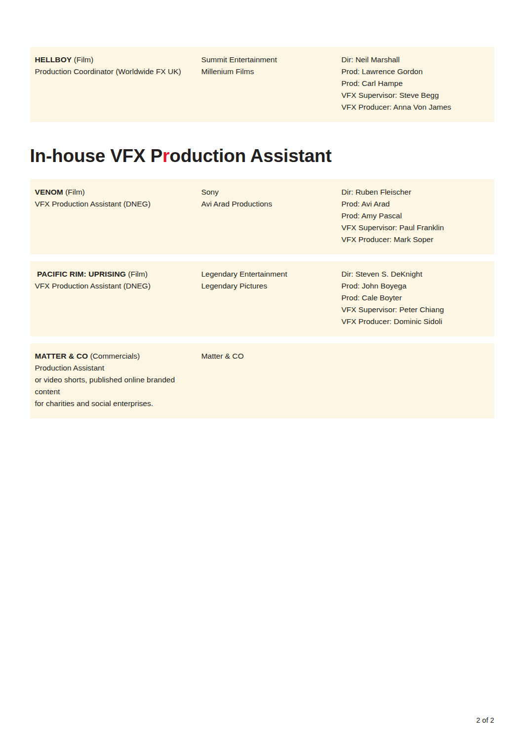| HELLBOY (Film) Production Coordinator (Worldwide FX UK) | Summit Entertainment Millenium Films | Dir: Neil Marshall Prod: Lawrence Gordon Prod: Carl Hampe VFX Supervisor: Steve Begg VFX Producer: Anna Von James |
In-house VFX Production Assistant
| VENOM (Film) VFX Production Assistant (DNEG) | Sony Avi Arad Productions | Dir: Ruben Fleischer Prod: Avi Arad Prod: Amy Pascal VFX Supervisor: Paul Franklin VFX Producer: Mark Soper |
| PACIFIC RIM: UPRISING (Film) VFX Production Assistant (DNEG) | Legendary Entertainment Legendary Pictures | Dir: Steven S. DeKnight Prod: John Boyega Prod: Cale Boyter VFX Supervisor: Peter Chiang VFX Producer: Dominic Sidoli |
| MATTER & CO (Commercials) Production Assistant or video shorts, published online branded content for charities and social enterprises. | Matter & CO | |
2 of 2